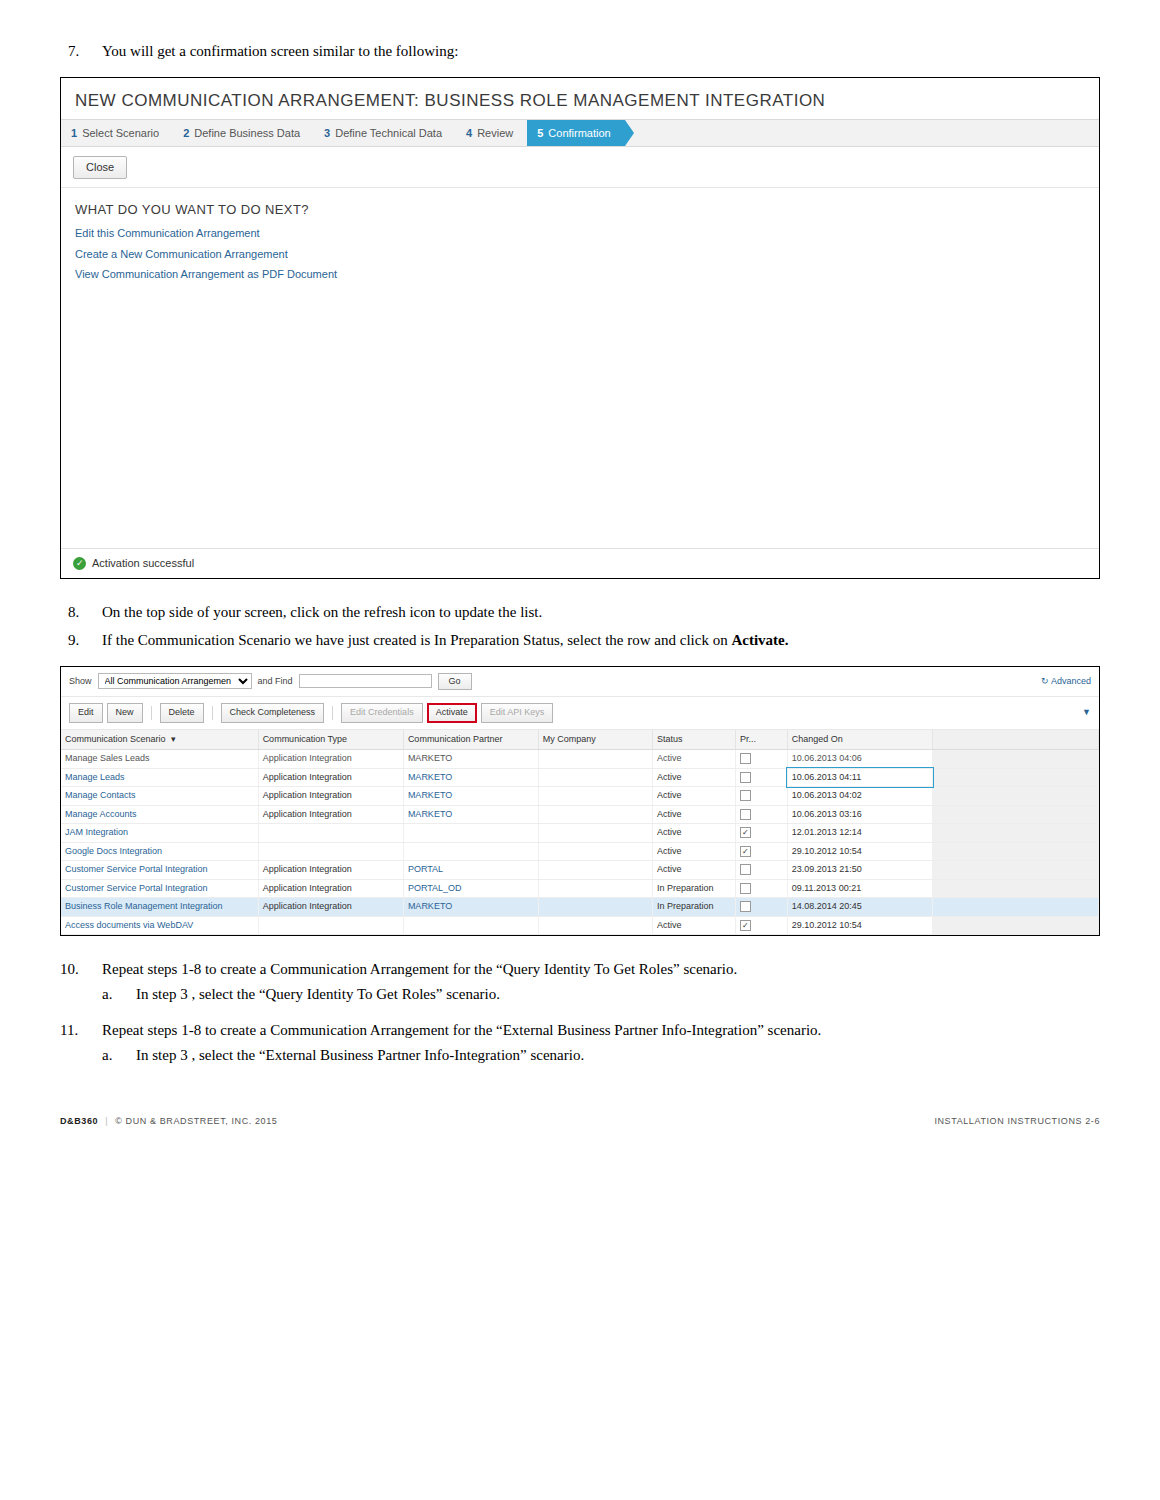You will get a confirmation screen similar to the following:
NEW COMMUNICATION ARRANGEMENT: BUSINESS ROLE MANAGEMENT INTEGRATION
1 Select Scenario
2 Define Business Data
3 Define Technical Data
4 Review
5 Confirmation
Close
WHAT DO YOU WANT TO DO NEXT?
Edit this Communication Arrangement Create a New Communication Arrangement View Communication Arrangement as PDF Document
✓ Activation successful
On the top side of your screen, click on the refresh icon to update the list.
If the Communication Scenario we have just created is In Preparation Status, select the row and click on Activate.
Show All Communication Arrangemen and Find Go ↻ Advanced
Edit New Delete Check Completeness Edit Credentials Activate Edit API Keys ▼
| Communication Scenario ▾ | Communication Type | Communication Partner | My Company | Status | Pr... | Changed On | |
| --- | --- | --- | --- | --- | --- | --- | --- |
| Manage Sales Leads | Application Integration | MARKETO | | Active | | 10.06.2013 04:06 | |
| Manage Leads | Application Integration | MARKETO | | Active | | 10.06.2013 04:11 | |
| Manage Contacts | Application Integration | MARKETO | | Active | | 10.06.2013 04:02 | |
| Manage Accounts | Application Integration | MARKETO | | Active | | 10.06.2013 03:16 | |
| JAM Integration | | | | Active | | 12.01.2013 12:14 | |
| Google Docs Integration | | | | Active | | 29.10.2012 10:54 | |
| Customer Service Portal Integration | Application Integration | PORTAL | | Active | | 23.09.2013 21:50 | |
| Customer Service Portal Integration | Application Integration | PORTAL_OD | | In Preparation | | 09.11.2013 00:21 | |
| Business Role Management Integration | Application Integration | MARKETO | | In Preparation | | 14.08.2014 20:45 | |
| Access documents via WebDAV | | | | Active | | 29.10.2012 10:54 | |
Repeat steps 1-8 to create a Communication Arrangement for the “Query Identity To Get Roles” scenario.
In step 3 , select the “Query Identity To Get Roles” scenario.
Repeat steps 1-8 to create a Communication Arrangement for the “External Business Partner Info-Integration” scenario.
In step 3 , select the “External Business Partner Info-Integration” scenario.
D&B360 | © DUN & BRADSTREET, INC. 2015
INSTALLATION INSTRUCTIONS 2-6